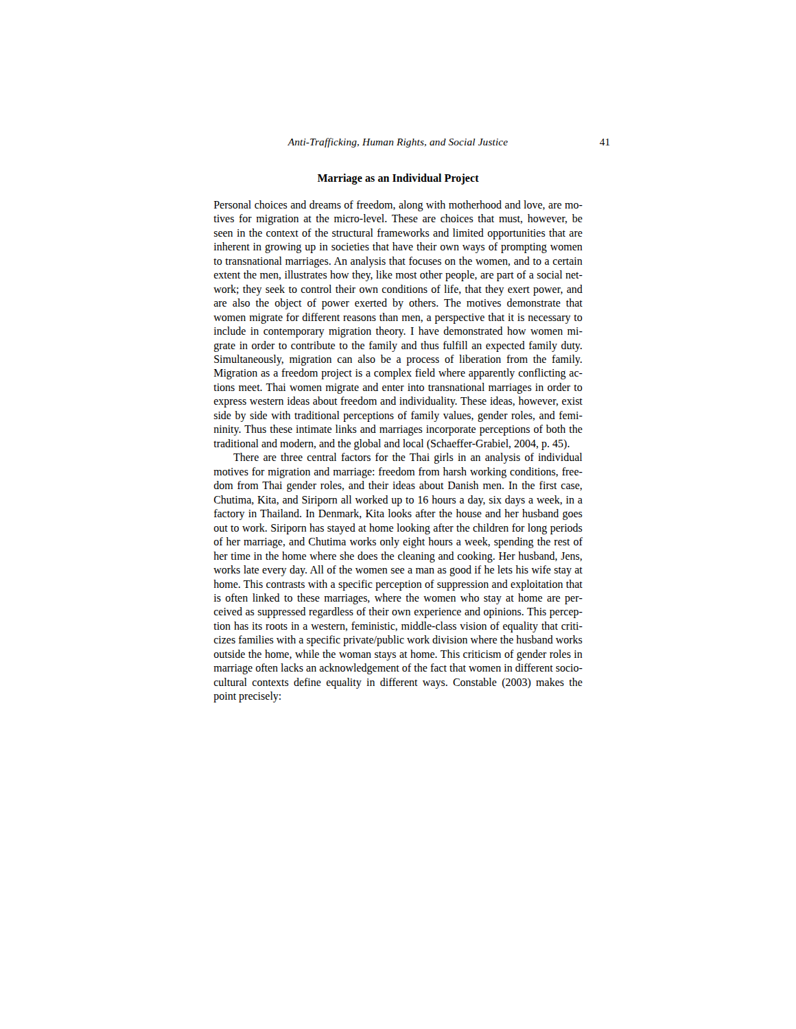Anti-Trafficking, Human Rights, and Social Justice 41
Marriage as an Individual Project
Personal choices and dreams of freedom, along with motherhood and love, are motives for migration at the micro-level. These are choices that must, however, be seen in the context of the structural frameworks and limited opportunities that are inherent in growing up in societies that have their own ways of prompting women to transnational marriages. An analysis that focuses on the women, and to a certain extent the men, illustrates how they, like most other people, are part of a social network; they seek to control their own conditions of life, that they exert power, and are also the object of power exerted by others. The motives demonstrate that women migrate for different reasons than men, a perspective that it is necessary to include in contemporary migration theory. I have demonstrated how women migrate in order to contribute to the family and thus fulfill an expected family duty. Simultaneously, migration can also be a process of liberation from the family. Migration as a freedom project is a complex field where apparently conflicting actions meet. Thai women migrate and enter into transnational marriages in order to express western ideas about freedom and individuality. These ideas, however, exist side by side with traditional perceptions of family values, gender roles, and femininity. Thus these intimate links and marriages incorporate perceptions of both the traditional and modern, and the global and local (Schaeffer-Grabiel, 2004, p. 45).
There are three central factors for the Thai girls in an analysis of individual motives for migration and marriage: freedom from harsh working conditions, freedom from Thai gender roles, and their ideas about Danish men. In the first case, Chutima, Kita, and Siriporn all worked up to 16 hours a day, six days a week, in a factory in Thailand. In Denmark, Kita looks after the house and her husband goes out to work. Siriporn has stayed at home looking after the children for long periods of her marriage, and Chutima works only eight hours a week, spending the rest of her time in the home where she does the cleaning and cooking. Her husband, Jens, works late every day. All of the women see a man as good if he lets his wife stay at home. This contrasts with a specific perception of suppression and exploitation that is often linked to these marriages, where the women who stay at home are perceived as suppressed regardless of their own experience and opinions. This perception has its roots in a western, feministic, middle-class vision of equality that criticizes families with a specific private/public work division where the husband works outside the home, while the woman stays at home. This criticism of gender roles in marriage often lacks an acknowledgement of the fact that women in different socio-cultural contexts define equality in different ways. Constable (2003) makes the point precisely: